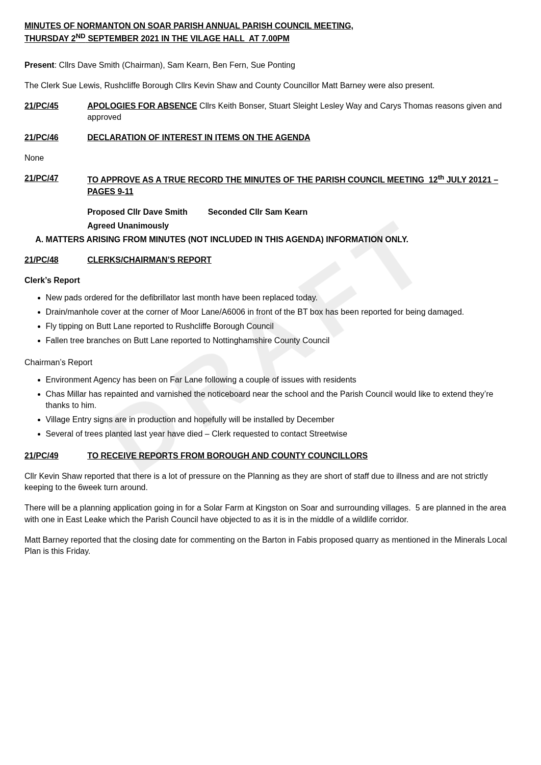DRAFT
MINUTES OF NORMANTON ON SOAR PARISH ANNUAL PARISH COUNCIL MEETING,
THURSDAY 2ND SEPTEMBER 2021 IN THE VILAGE HALL AT 7.00PM
Present: Cllrs Dave Smith (Chairman), Sam Kearn, Ben Fern, Sue Ponting
The Clerk Sue Lewis, Rushcliffe Borough Cllrs Kevin Shaw and County Councillor Matt Barney were also present.
21/PC/45
APOLOGIES FOR ABSENCE Cllrs Keith Bonser, Stuart Sleight Lesley Way and Carys Thomas reasons given and approved
21/PC/46
DECLARATION OF INTEREST IN ITEMS ON THE AGENDA
None
21/PC/47
TO APPROVE AS A TRUE RECORD THE MINUTES OF THE PARISH COUNCIL MEETING 12th JULY 20121 – PAGES 9-11
Proposed Cllr Dave Smith
Seconded Cllr Sam Kearn
Agreed Unanimously
MATTERS ARISING FROM MINUTES (NOT INCLUDED IN THIS AGENDA) INFORMATION ONLY.
21/PC/48
CLERKS/CHAIRMAN’S REPORT
Clerk’s Report
New pads ordered for the defibrillator last month have been replaced today.
Drain/manhole cover at the corner of Moor Lane/A6006 in front of the BT box has been reported for being damaged.
Fly tipping on Butt Lane reported to Rushcliffe Borough Council
Fallen tree branches on Butt Lane reported to Nottinghamshire County Council
Chairman’s Report
Environment Agency has been on Far Lane following a couple of issues with residents
Chas Millar has repainted and varnished the noticeboard near the school and the Parish Council would like to extend they’re thanks to him.
Village Entry signs are in production and hopefully will be installed by December
Several of trees planted last year have died – Clerk requested to contact Streetwise
21/PC/49
TO RECEIVE REPORTS FROM BOROUGH AND COUNTY COUNCILLORS
Cllr Kevin Shaw reported that there is a lot of pressure on the Planning as they are short of staff due to illness and are not strictly keeping to the 6week turn around.
There will be a planning application going in for a Solar Farm at Kingston on Soar and surrounding villages. 5 are planned in the area with one in East Leake which the Parish Council have objected to as it is in the middle of a wildlife corridor.
Matt Barney reported that the closing date for commenting on the Barton in Fabis proposed quarry as mentioned in the Minerals Local Plan is this Friday.